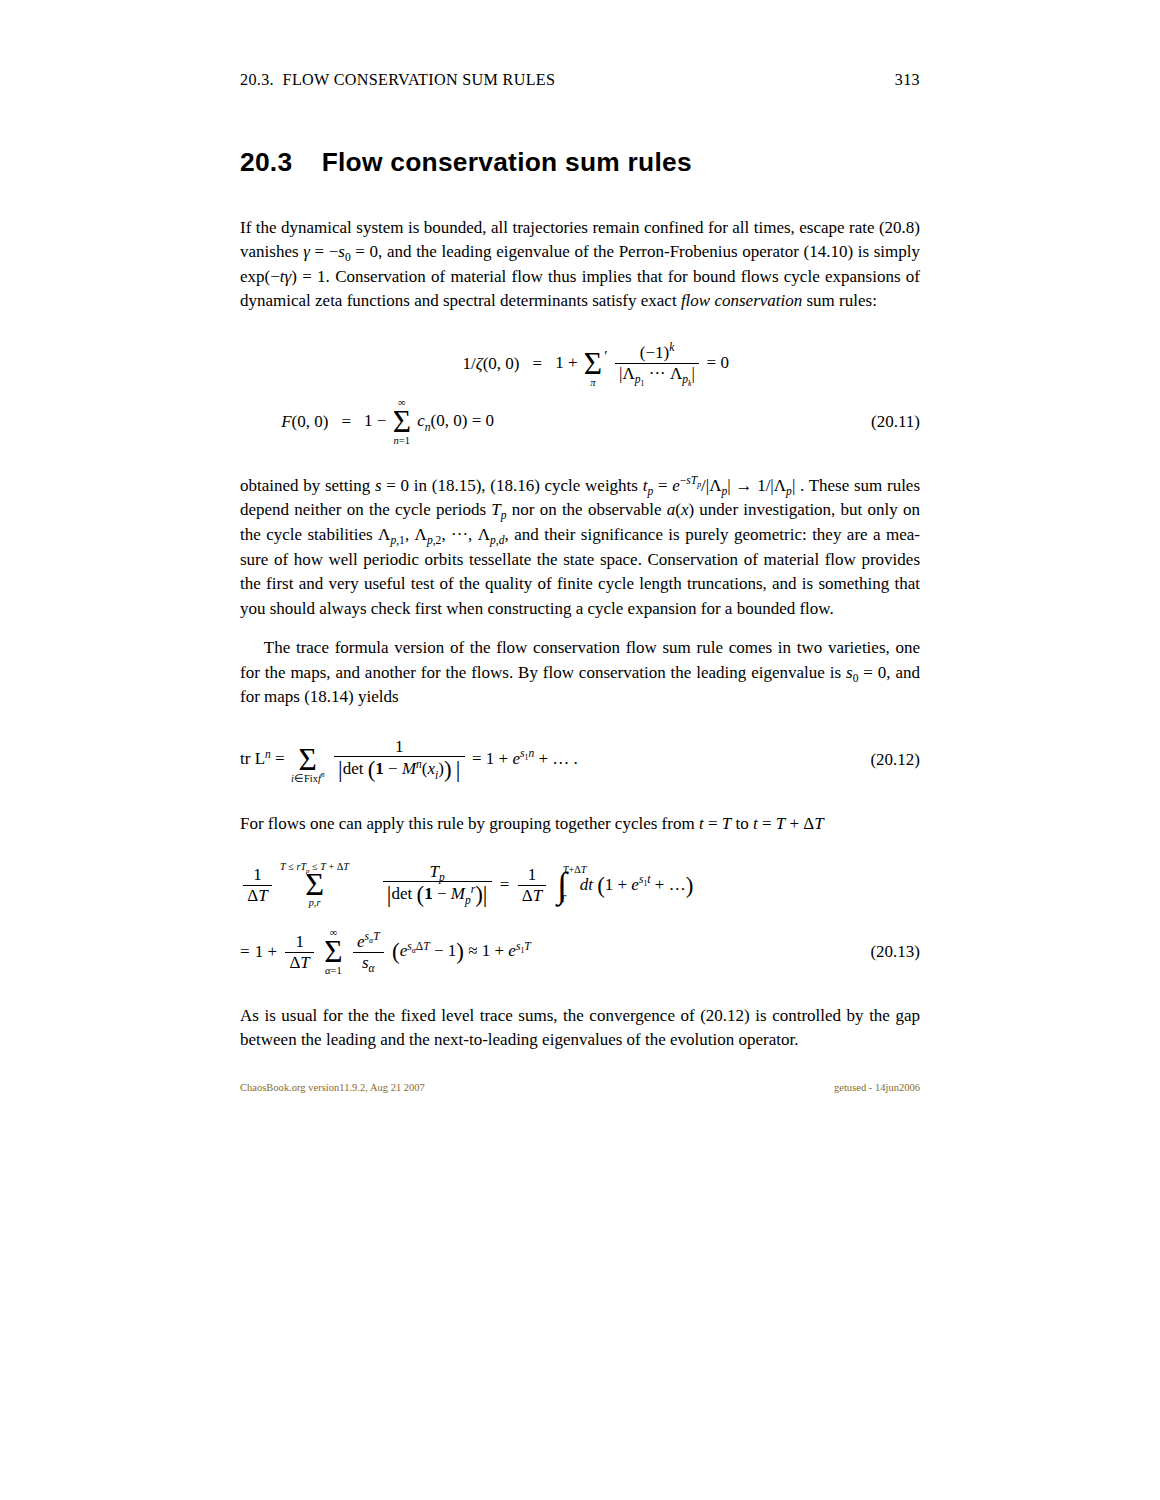20.3. FLOW CONSERVATION SUM RULES 313
20.3 Flow conservation sum rules
If the dynamical system is bounded, all trajectories remain confined for all times, escape rate (20.8) vanishes γ = −s0 = 0, and the leading eigenvalue of the Perron-Frobenius operator (14.10) is simply exp(−tγ) = 1. Conservation of material flow thus implies that for bound flows cycle expansions of dynamical zeta functions and spectral determinants satisfy exact flow conservation sum rules:
1/ζ(0, 0) = 1 + Σπ′ (−1)k |Λp1 ··· Λpk| = 0
F(0, 0) = 1 − ∞Σn=1 cn(0, 0) = 0 (20.11)
obtained by setting s = 0 in (18.15), (18.16) cycle weights tp = e−sTp/|Λp| → 1/|Λp| . These sum rules depend neither on the cycle periods Tp nor on the observable a(x) under investigation, but only on the cycle stabilities Λp,1, Λp,2, ···, Λp,d, and their significance is purely geometric: they are a measure of how well periodic orbits tessellate the state space. Conservation of material flow provides the first and very useful test of the quality of finite cycle length truncations, and is something that you should always check first when constructing a cycle expansion for a bounded flow.
The trace formula version of the flow conservation flow sum rule comes in two varieties, one for the maps, and another for the flows. By flow conservation the leading eigenvalue is s0 = 0, and for maps (18.14) yields
tr Ln = Σi∈Fixfn 1 |det (1 − Mn(xi)) | = 1 + es1n + … . (20.12)
For flows one can apply this rule by grouping together cycles from t = T to t = T + ΔT
1 ΔT T ≤ rTp ≤ T + ΔT Σ p,r Tp |det (1 − Mpr)| = 1 ΔT T+ΔT ∫ T dt (1 + es1t + …)
= 1 + 1 ΔT ∞Σα=1 esαT sα (esαΔT − 1) ≈ 1 + es1T (20.13)
As is usual for the the fixed level trace sums, the convergence of (20.12) is controlled by the gap between the leading and the next-to-leading eigenvalues of the evolution operator.
ChaosBook.org version11.9.2, Aug 21 2007 getused - 14jun2006